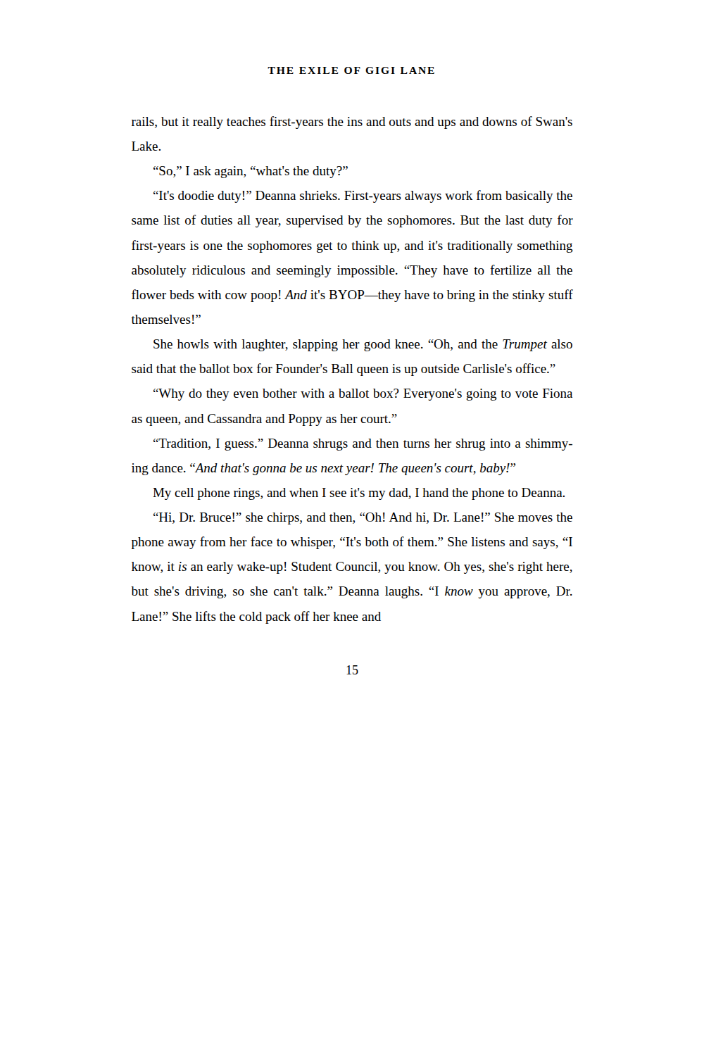The Exile of Gigi Lane
rails, but it really teaches first-years the ins and outs and ups and downs of Swan's Lake.
“So,” I ask again, “what's the duty?”
“It's doodie duty!” Deanna shrieks. First-years always work from basically the same list of duties all year, supervised by the sophomores. But the last duty for first-years is one the sophomores get to think up, and it's traditionally something absolutely ridiculous and seemingly impossible. “They have to fertilize all the flower beds with cow poop! And it's BYOP—they have to bring in the stinky stuff themselves!”
She howls with laughter, slapping her good knee. “Oh, and the Trumpet also said that the ballot box for Founder's Ball queen is up outside Carlisle's office.”
“Why do they even bother with a ballot box? Everyone's going to vote Fiona as queen, and Cassandra and Poppy as her court.”
“Tradition, I guess.” Deanna shrugs and then turns her shrug into a shimmying dance. “And that's gonna be us next year! The queen's court, baby!”
My cell phone rings, and when I see it's my dad, I hand the phone to Deanna.
“Hi, Dr. Bruce!” she chirps, and then, “Oh! And hi, Dr. Lane!” She moves the phone away from her face to whisper, “It's both of them.” She listens and says, “I know, it is an early wake-up! Student Council, you know. Oh yes, she's right here, but she's driving, so she can't talk.” Deanna laughs. “I know you approve, Dr. Lane!” She lifts the cold pack off her knee and
15